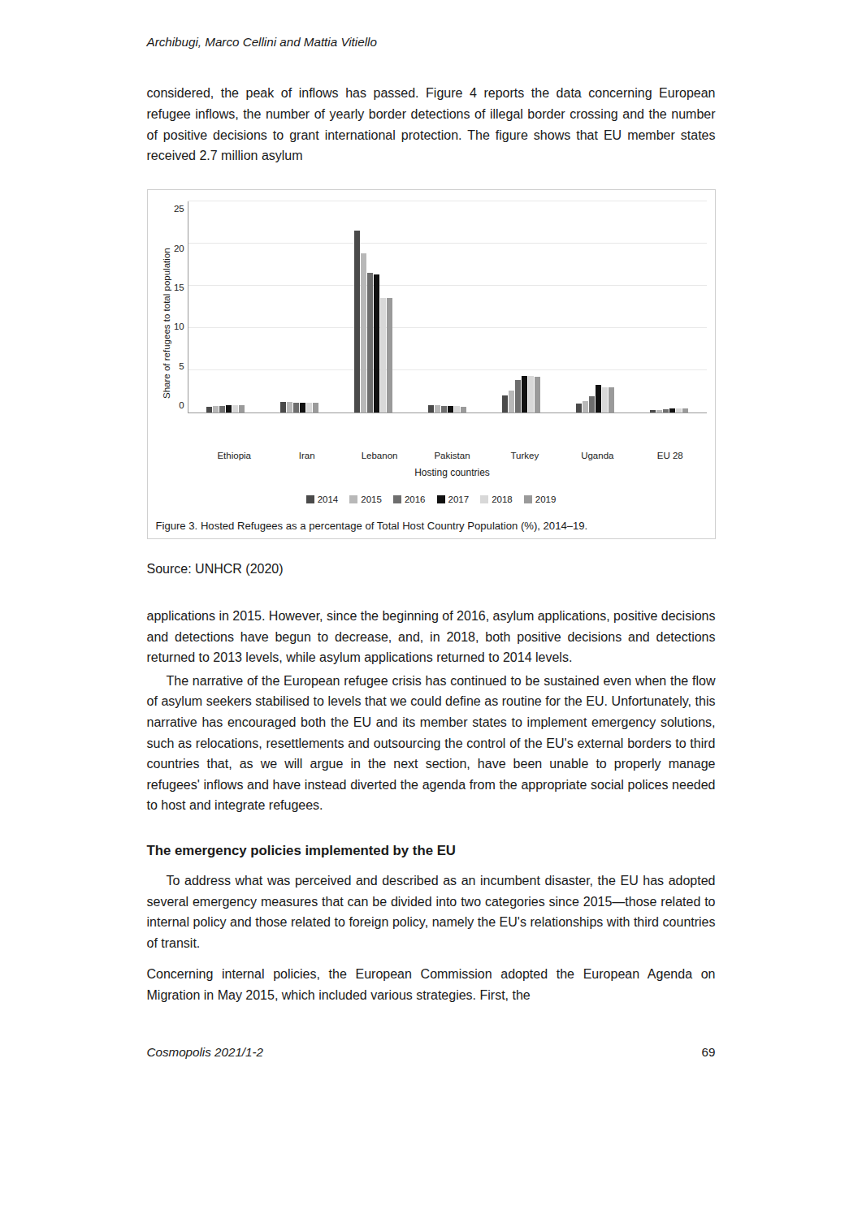Archibugi, Marco Cellini and Mattia Vitiello
considered, the peak of inflows has passed. Figure 4 reports the data concerning European refugee inflows, the number of yearly border detections of illegal border crossing and the number of positive decisions to grant international protection. The figure shows that EU member states received 2.7 million asylum
Share of refugees to total population
25
20
15
10
5
0
Ethiopia Iran Lebanon Pakistan Turkey Uganda EU 28
Hosting countries
2014 2015 2016 2017 2018 2019
Figure 3. Hosted Refugees as a percentage of Total Host Country Population (%), 2014–19.
Source: UNHCR (2020)
applications in 2015. However, since the beginning of 2016, asylum applications, positive decisions and detections have begun to decrease, and, in 2018, both positive decisions and detections returned to 2013 levels, while asylum applications returned to 2014 levels.
The narrative of the European refugee crisis has continued to be sustained even when the flow of asylum seekers stabilised to levels that we could define as routine for the EU. Unfortunately, this narrative has encouraged both the EU and its member states to implement emergency solutions, such as relocations, resettlements and outsourcing the control of the EU's external borders to third countries that, as we will argue in the next section, have been unable to properly manage refugees' inflows and have instead diverted the agenda from the appropriate social polices needed to host and integrate refugees.
The emergency policies implemented by the EU
To address what was perceived and described as an incumbent disaster, the EU has adopted several emergency measures that can be divided into two categories since 2015—those related to internal policy and those related to foreign policy, namely the EU's relationships with third countries of transit.
Concerning internal policies, the European Commission adopted the European Agenda on Migration in May 2015, which included various strategies. First, the
Cosmopolis 2021/1-2 69